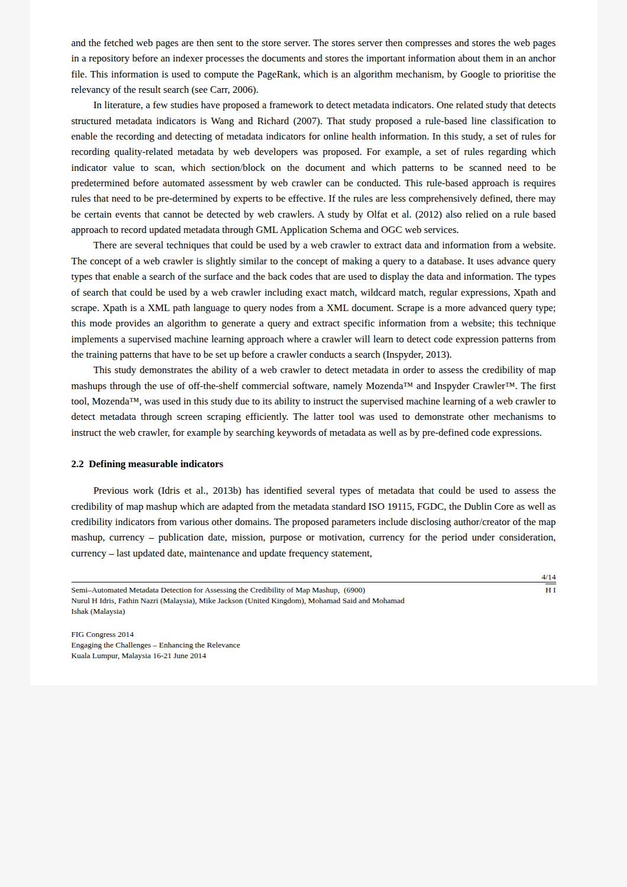and the fetched web pages are then sent to the store server. The stores server then compresses and stores the web pages in a repository before an indexer processes the documents and stores the important information about them in an anchor file. This information is used to compute the PageRank, which is an algorithm mechanism, by Google to prioritise the relevancy of the result search (see Carr, 2006).
In literature, a few studies have proposed a framework to detect metadata indicators. One related study that detects structured metadata indicators is Wang and Richard (2007). That study proposed a rule-based line classification to enable the recording and detecting of metadata indicators for online health information. In this study, a set of rules for recording quality-related metadata by web developers was proposed. For example, a set of rules regarding which indicator value to scan, which section/block on the document and which patterns to be scanned need to be predetermined before automated assessment by web crawler can be conducted. This rule-based approach is requires rules that need to be pre-determined by experts to be effective. If the rules are less comprehensively defined, there may be certain events that cannot be detected by web crawlers. A study by Olfat et al. (2012) also relied on a rule based approach to record updated metadata through GML Application Schema and OGC web services.
There are several techniques that could be used by a web crawler to extract data and information from a website. The concept of a web crawler is slightly similar to the concept of making a query to a database. It uses advance query types that enable a search of the surface and the back codes that are used to display the data and information. The types of search that could be used by a web crawler including exact match, wildcard match, regular expressions, Xpath and scrape. Xpath is a XML path language to query nodes from a XML document. Scrape is a more advanced query type; this mode provides an algorithm to generate a query and extract specific information from a website; this technique implements a supervised machine learning approach where a crawler will learn to detect code expression patterns from the training patterns that have to be set up before a crawler conducts a search (Inspyder, 2013).
This study demonstrates the ability of a web crawler to detect metadata in order to assess the credibility of map mashups through the use of off-the-shelf commercial software, namely Mozenda™ and Inspyder Crawler™. The first tool, Mozenda™, was used in this study due to its ability to instruct the supervised machine learning of a web crawler to detect metadata through screen scraping efficiently. The latter tool was used to demonstrate other mechanisms to instruct the web crawler, for example by searching keywords of metadata as well as by pre-defined code expressions.
2.2 Defining measurable indicators
Previous work (Idris et al., 2013b) has identified several types of metadata that could be used to assess the credibility of map mashup which are adapted from the metadata standard ISO 19115, FGDC, the Dublin Core as well as credibility indicators from various other domains. The proposed parameters include disclosing author/creator of the map mashup, currency – publication date, mission, purpose or motivation, currency for the period under consideration, currency – last updated date, maintenance and update frequency statement,
4/14 Semi–Automated Metadata Detection for Assessing the Credibility of Map Mashup, (6900)
Nurul H Idris, Fathin Nazri (Malaysia), Mike Jackson (United Kingdom), Mohamad Said and Mohamad H I
Ishak (Malaysia)
FIG Congress 2014
Engaging the Challenges – Enhancing the Relevance
Kuala Lumpur, Malaysia 16-21 June 2014